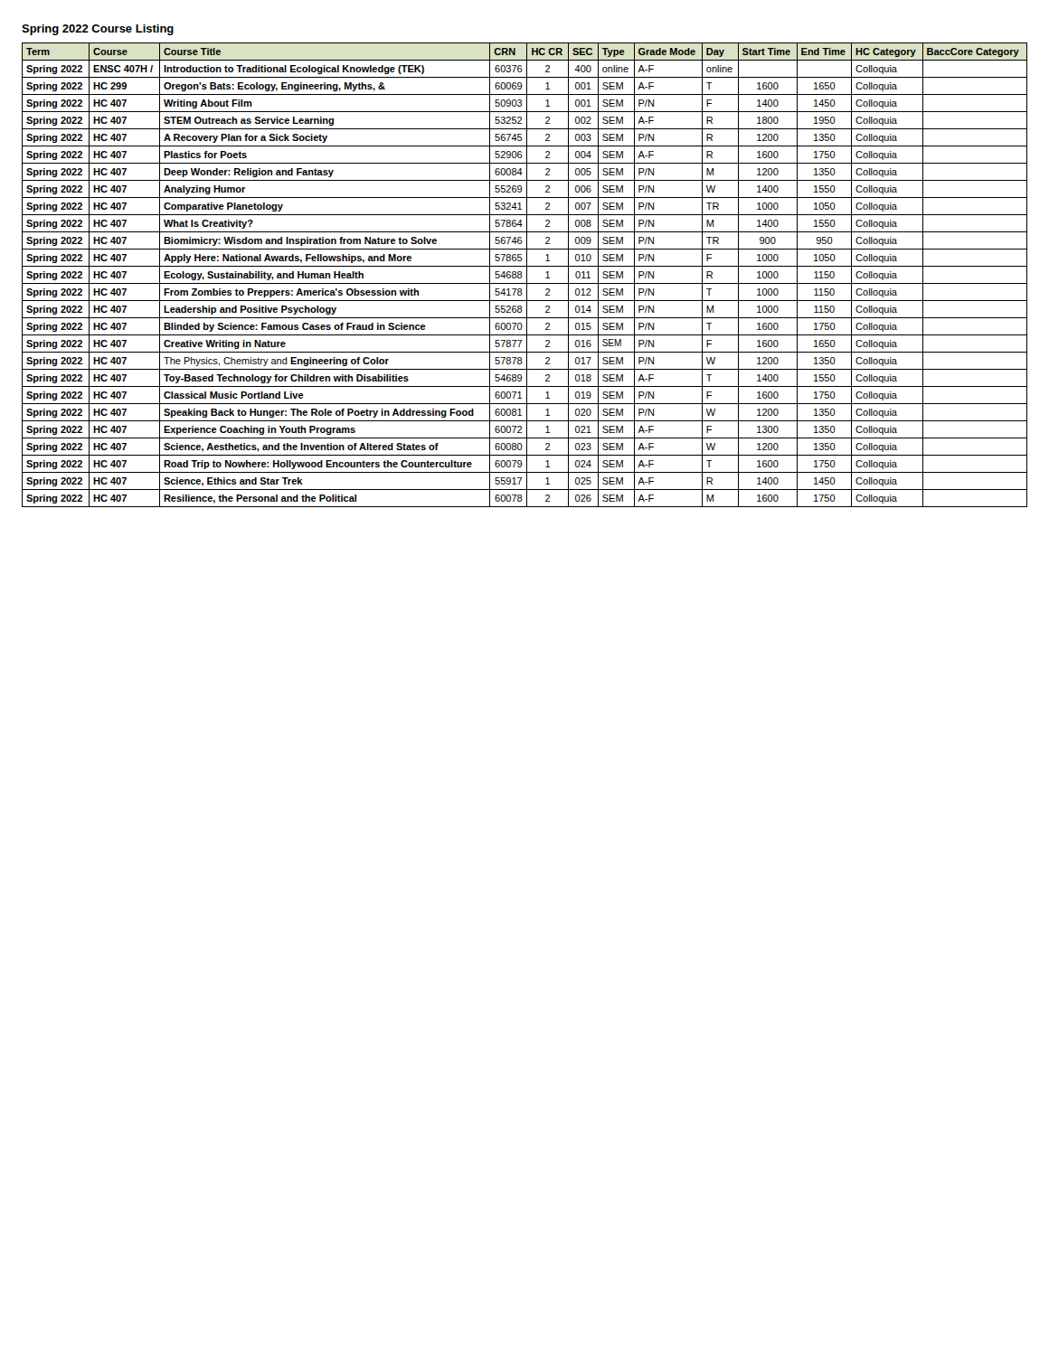Spring 2022 Course Listing
| Term | Course | Course Title | CRN | HC CR | SEC | Type | Grade Mode | Day | Start Time | End Time | HC Category | BaccCore Category |
| --- | --- | --- | --- | --- | --- | --- | --- | --- | --- | --- | --- | --- |
| Spring 2022 | ENSC 407H / | Introduction to Traditional Ecological Knowledge (TEK) | 60376 | 2 | 400 | online | A-F | online | | | Colloquia | |
| Spring 2022 | HC 299 | Oregon's Bats: Ecology, Engineering, Myths, & | 60069 | 1 | 001 | SEM | A-F | T | 1600 | 1650 | Colloquia | |
| Spring 2022 | HC 407 | Writing About Film | 50903 | 1 | 001 | SEM | P/N | F | 1400 | 1450 | Colloquia | |
| Spring 2022 | HC 407 | STEM Outreach as Service Learning | 53252 | 2 | 002 | SEM | A-F | R | 1800 | 1950 | Colloquia | |
| Spring 2022 | HC 407 | A Recovery Plan for a Sick Society | 56745 | 2 | 003 | SEM | P/N | R | 1200 | 1350 | Colloquia | |
| Spring 2022 | HC 407 | Plastics for Poets | 52906 | 2 | 004 | SEM | A-F | R | 1600 | 1750 | Colloquia | |
| Spring 2022 | HC 407 | Deep Wonder: Religion and Fantasy | 60084 | 2 | 005 | SEM | P/N | M | 1200 | 1350 | Colloquia | |
| Spring 2022 | HC 407 | Analyzing Humor | 55269 | 2 | 006 | SEM | P/N | W | 1400 | 1550 | Colloquia | |
| Spring 2022 | HC 407 | Comparative Planetology | 53241 | 2 | 007 | SEM | P/N | TR | 1000 | 1050 | Colloquia | |
| Spring 2022 | HC 407 | What Is Creativity? | 57864 | 2 | 008 | SEM | P/N | M | 1400 | 1550 | Colloquia | |
| Spring 2022 | HC 407 | Biomimicry: Wisdom and Inspiration from Nature to Solve | 56746 | 2 | 009 | SEM | P/N | TR | 900 | 950 | Colloquia | |
| Spring 2022 | HC 407 | Apply Here: National Awards, Fellowships, and More | 57865 | 1 | 010 | SEM | P/N | F | 1000 | 1050 | Colloquia | |
| Spring 2022 | HC 407 | Ecology, Sustainability, and Human Health | 54688 | 1 | 011 | SEM | P/N | R | 1000 | 1150 | Colloquia | |
| Spring 2022 | HC 407 | From Zombies to Preppers: America's Obsession with | 54178 | 2 | 012 | SEM | P/N | T | 1000 | 1150 | Colloquia | |
| Spring 2022 | HC 407 | Leadership and Positive Psychology | 55268 | 2 | 014 | SEM | P/N | M | 1000 | 1150 | Colloquia | |
| Spring 2022 | HC 407 | Blinded by Science: Famous Cases of Fraud in Science | 60070 | 2 | 015 | SEM | P/N | T | 1600 | 1750 | Colloquia | |
| Spring 2022 | HC 407 | Creative Writing in Nature | 57877 | 2 | 016 | SEM | P/N | F | 1600 | 1650 | Colloquia | |
| Spring 2022 | HC 407 | The Physics, Chemistry and Engineering of Color | 57878 | 2 | 017 | SEM | P/N | W | 1200 | 1350 | Colloquia | |
| Spring 2022 | HC 407 | Toy-Based Technology for Children with Disabilities | 54689 | 2 | 018 | SEM | A-F | T | 1400 | 1550 | Colloquia | |
| Spring 2022 | HC 407 | Classical Music Portland Live | 60071 | 1 | 019 | SEM | P/N | F | 1600 | 1750 | Colloquia | |
| Spring 2022 | HC 407 | Speaking Back to Hunger: The Role of Poetry in Addressing Food | 60081 | 1 | 020 | SEM | P/N | W | 1200 | 1350 | Colloquia | |
| Spring 2022 | HC 407 | Experience Coaching in Youth Programs | 60072 | 1 | 021 | SEM | A-F | F | 1300 | 1350 | Colloquia | |
| Spring 2022 | HC 407 | Science, Aesthetics, and the Invention of Altered States of | 60080 | 2 | 023 | SEM | A-F | W | 1200 | 1350 | Colloquia | |
| Spring 2022 | HC 407 | Road Trip to Nowhere: Hollywood Encounters the Counterculture | 60079 | 1 | 024 | SEM | A-F | T | 1600 | 1750 | Colloquia | |
| Spring 2022 | HC 407 | Science, Ethics and Star Trek | 55917 | 1 | 025 | SEM | A-F | R | 1400 | 1450 | Colloquia | |
| Spring 2022 | HC 407 | Resilience, the Personal and the Political | 60078 | 2 | 026 | SEM | A-F | M | 1600 | 1750 | Colloquia | |